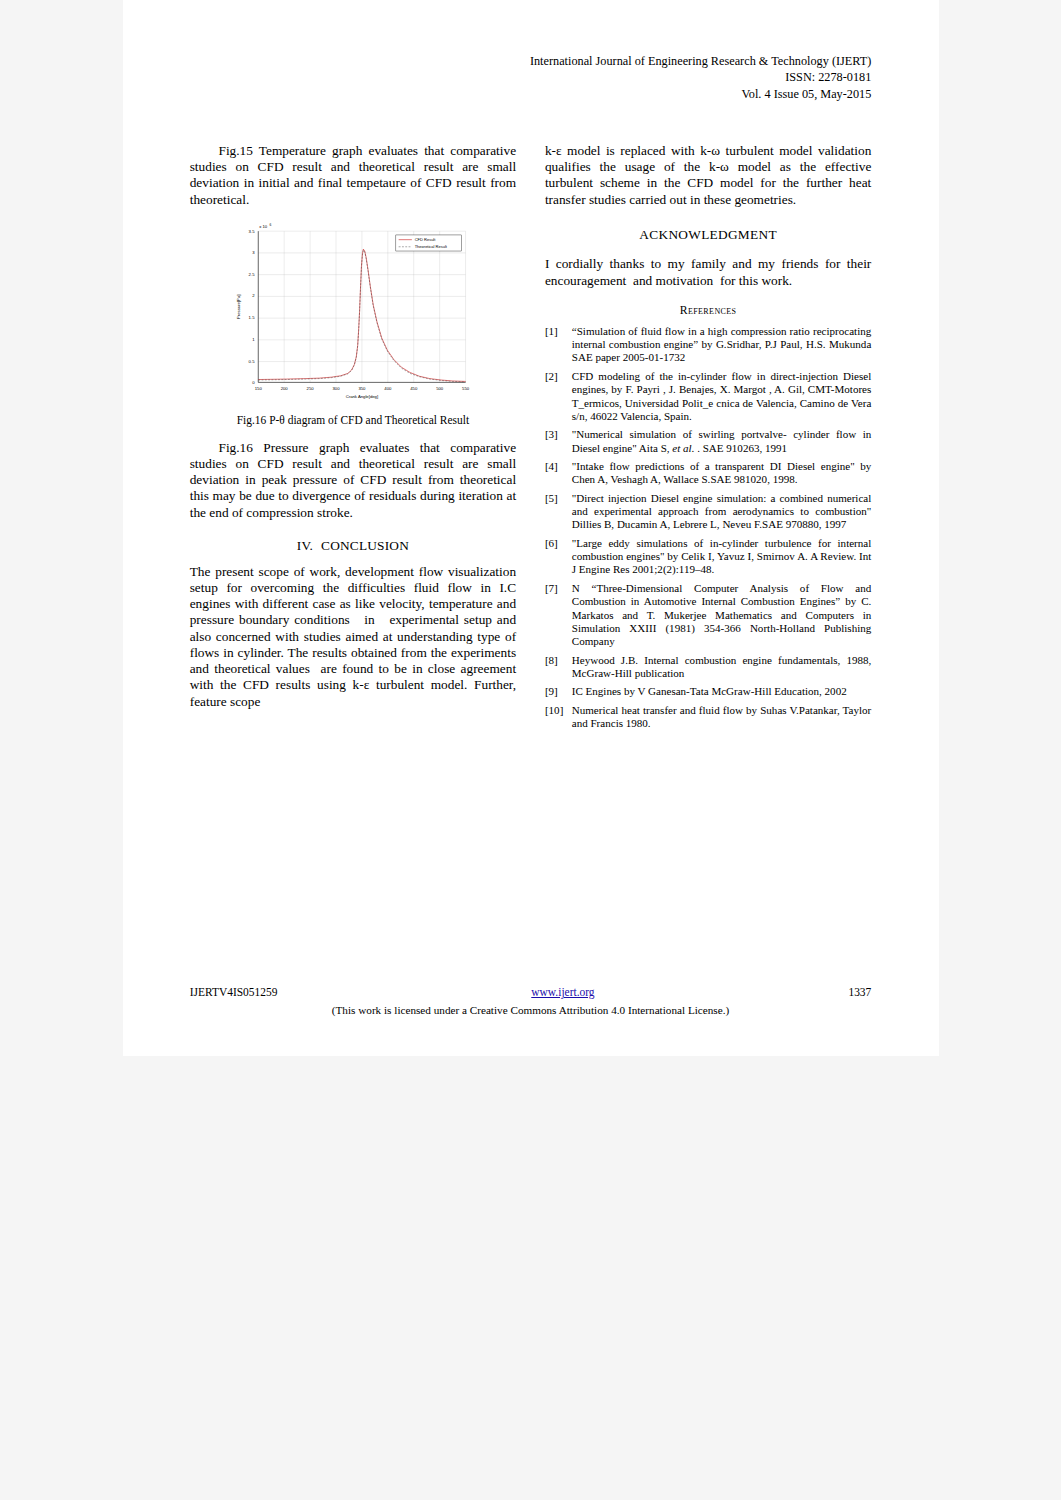International Journal of Engineering Research & Technology (IJERT)
ISSN: 2278-0181
Vol. 4 Issue 05, May-2015
Fig.15 Temperature graph evaluates that comparative studies on CFD result and theoretical result are small deviation in initial and final tempetaure of CFD result from theoretical.
Fig.16 P-θ diagram of CFD and Theoretical Result
Fig.16 Pressure graph evaluates that comparative studies on CFD result and theoretical result are small deviation in peak pressure of CFD result from theoretical this may be due to divergence of residuals during iteration at the end of compression stroke.
IV. CONCLUSION
The present scope of work, development flow visualization setup for overcoming the difficulties fluid flow in I.C engines with different case as like velocity, temperature and pressure boundary conditions in experimental setup and also concerned with studies aimed at understanding type of flows in cylinder. The results obtained from the experiments and theoretical values are found to be in close agreement with the CFD results using k-ε turbulent model. Further, feature scope
k-ε model is replaced with k-ω turbulent model validation qualifies the usage of the k-ω model as the effective turbulent scheme in the CFD model for the further heat transfer studies carried out in these geometries.
ACKNOWLEDGMENT
I cordially thanks to my family and my friends for their encouragement and motivation for this work.
References
“Simulation of fluid flow in a high compression ratio reciprocating internal combustion engine” by G.Sridhar, P.J Paul, H.S. Mukunda SAE paper 2005-01-1732
CFD modeling of the in-cylinder flow in direct-injection Diesel engines, by F. Payri , J. Benajes, X. Margot , A. Gil, CMT-Motores T_ermicos, Universidad Polit_e cnica de Valencia, Camino de Vera s/n, 46022 Valencia, Spain.
"Numerical simulation of swirling portvalve- cylinder flow in Diesel engine" Aita S, et al. . SAE 910263, 1991
"Intake flow predictions of a transparent DI Diesel engine" by Chen A, Veshagh A, Wallace S.SAE 981020, 1998.
"Direct injection Diesel engine simulation: a combined numerical and experimental approach from aerodynamics to combustion" Dillies B, Ducamin A, Lebrere L, Neveu F.SAE 970880, 1997
"Large eddy simulations of in-cylinder turbulence for internal combustion engines" by Celik I, Yavuz I, Smirnov A. A Review. Int J Engine Res 2001;2(2):119–48.
N “Three-Dimensional Computer Analysis of Flow and Combustion in Automotive Internal Combustion Engines” by C. Markatos and T. Mukerjee Mathematics and Computers in Simulation XXIII (1981) 354-366 North-Holland Publishing Company
Heywood J.B. Internal combustion engine fundamentals, 1988, McGraw-Hill publication
IC Engines by V Ganesan-Tata McGraw-Hill Education, 2002
Numerical heat transfer and fluid flow by Suhas V.Patankar, Taylor and Francis 1980.
IJERTV4IS051259
www.ijert.org
1337
(This work is licensed under a Creative Commons Attribution 4.0 International License.)